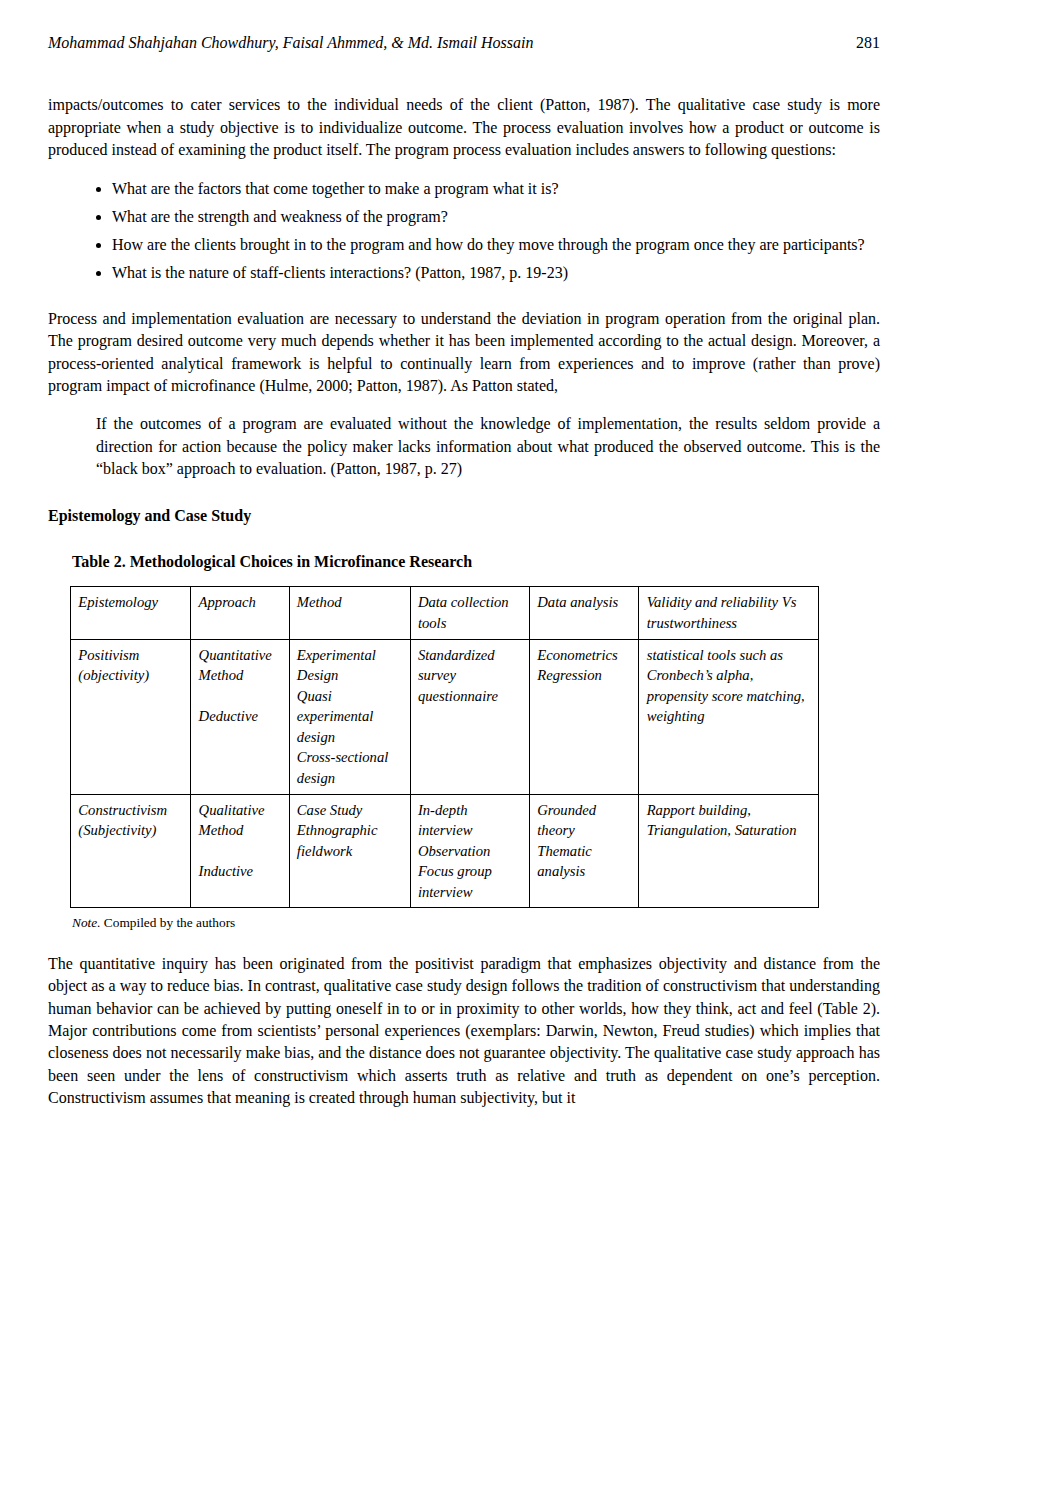Mohammad Shahjahan Chowdhury, Faisal Ahmmed, & Md. Ismail Hossain 281
impacts/outcomes to cater services to the individual needs of the client (Patton, 1987). The qualitative case study is more appropriate when a study objective is to individualize outcome. The process evaluation involves how a product or outcome is produced instead of examining the product itself. The program process evaluation includes answers to following questions:
What are the factors that come together to make a program what it is?
What are the strength and weakness of the program?
How are the clients brought in to the program and how do they move through the program once they are participants?
What is the nature of staff-clients interactions? (Patton, 1987, p. 19-23)
Process and implementation evaluation are necessary to understand the deviation in program operation from the original plan. The program desired outcome very much depends whether it has been implemented according to the actual design. Moreover, a process-oriented analytical framework is helpful to continually learn from experiences and to improve (rather than prove) program impact of microfinance (Hulme, 2000; Patton, 1987). As Patton stated,
If the outcomes of a program are evaluated without the knowledge of implementation, the results seldom provide a direction for action because the policy maker lacks information about what produced the observed outcome. This is the “black box” approach to evaluation. (Patton, 1987, p. 27)
Epistemology and Case Study
Table 2. Methodological Choices in Microfinance Research
| Epistemology | Approach | Method | Data collection tools | Data analysis | Validity and reliability Vs trustworthiness |
| --- | --- | --- | --- | --- | --- |
| Positivism (objectivity) | Quantitative Method Deductive | Experimental Design Quasi experimental design Cross-sectional design | Standardized survey questionnaire | Econometrics Regression | statistical tools such as Cronbech’s alpha, propensity score matching, weighting |
| Constructivism (Subjectivity) | Qualitative Method Inductive | Case Study Ethnographic fieldwork | In-depth interview Observation Focus group interview | Grounded theory Thematic analysis | Rapport building, Triangulation, Saturation |
Note. Compiled by the authors
The quantitative inquiry has been originated from the positivist paradigm that emphasizes objectivity and distance from the object as a way to reduce bias. In contrast, qualitative case study design follows the tradition of constructivism that understanding human behavior can be achieved by putting oneself in to or in proximity to other worlds, how they think, act and feel (Table 2). Major contributions come from scientists’ personal experiences (exemplars: Darwin, Newton, Freud studies) which implies that closeness does not necessarily make bias, and the distance does not guarantee objectivity. The qualitative case study approach has been seen under the lens of constructivism which asserts truth as relative and truth as dependent on one’s perception. Constructivism assumes that meaning is created through human subjectivity, but it